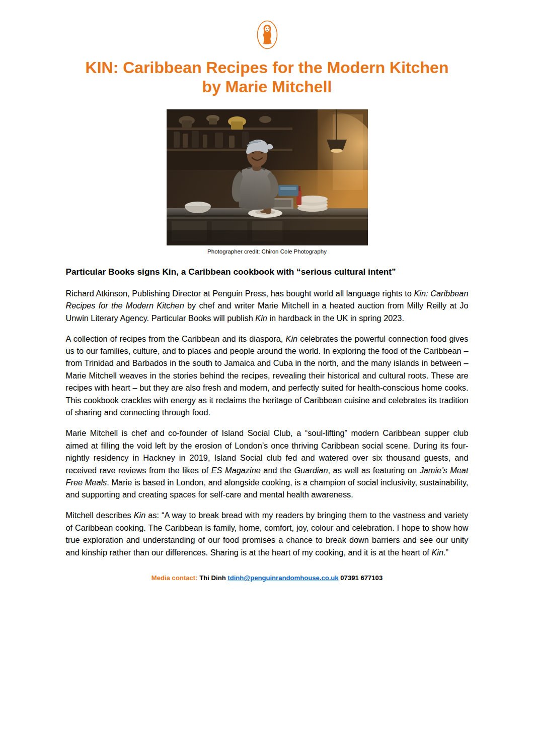KIN: Caribbean Recipes for the Modern Kitchen
by Marie Mitchell
Photographer credit: Chiron Cole Photography
Particular Books signs Kin, a Caribbean cookbook with “serious cultural intent”
Richard Atkinson, Publishing Director at Penguin Press, has bought world all language rights to Kin: Caribbean Recipes for the Modern Kitchen by chef and writer Marie Mitchell in a heated auction from Milly Reilly at Jo Unwin Literary Agency. Particular Books will publish Kin in hardback in the UK in spring 2023.
A collection of recipes from the Caribbean and its diaspora, Kin celebrates the powerful connection food gives us to our families, culture, and to places and people around the world. In exploring the food of the Caribbean – from Trinidad and Barbados in the south to Jamaica and Cuba in the north, and the many islands in between – Marie Mitchell weaves in the stories behind the recipes, revealing their historical and cultural roots. These are recipes with heart – but they are also fresh and modern, and perfectly suited for health-conscious home cooks. This cookbook crackles with energy as it reclaims the heritage of Caribbean cuisine and celebrates its tradition of sharing and connecting through food.
Marie Mitchell is chef and co-founder of Island Social Club, a “soul-lifting” modern Caribbean supper club aimed at filling the void left by the erosion of London’s once thriving Caribbean social scene. During its four-nightly residency in Hackney in 2019, Island Social club fed and watered over six thousand guests, and received rave reviews from the likes of ES Magazine and the Guardian, as well as featuring on Jamie’s Meat Free Meals. Marie is based in London, and alongside cooking, is a champion of social inclusivity, sustainability, and supporting and creating spaces for self-care and mental health awareness.
Mitchell describes Kin as: “A way to break bread with my readers by bringing them to the vastness and variety of Caribbean cooking. The Caribbean is family, home, comfort, joy, colour and celebration. I hope to show how true exploration and understanding of our food promises a chance to break down barriers and see our unity and kinship rather than our differences. Sharing is at the heart of my cooking, and it is at the heart of Kin.”
Media contact: Thi Dinh tdinh@penguinrandomhouse.co.uk 07391 677103